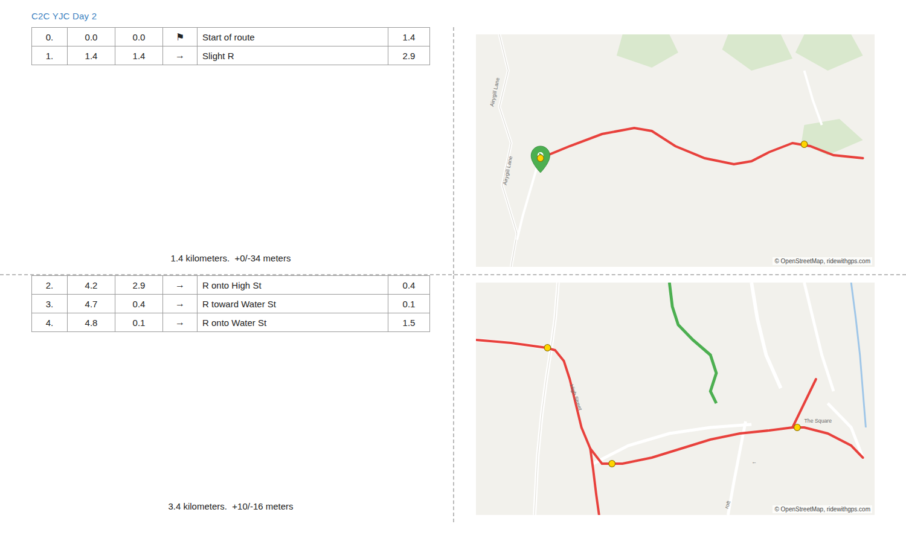C2C YJC Day 2
| 0. | 0.0 | 0.0 | ⚑ | Start of route | 1.4 |
| 1. | 1.4 | 1.4 | → | Slight R | 2.9 |
1.4 kilometers. +0/-34 meters
Airygill Lane Airygill Lane
© OpenStreetMap, ridewithgps.com
| 2. | 4.2 | 2.9 | → | R onto High St | 0.4 |
| 3. | 4.7 | 0.4 | → | R toward Water St | 0.1 |
| 4. | 4.8 | 0.1 | → | R onto Water St | 1.5 |
3.4 kilometers. +10/-16 meters
High Street The Square roft ←
© OpenStreetMap, ridewithgps.com